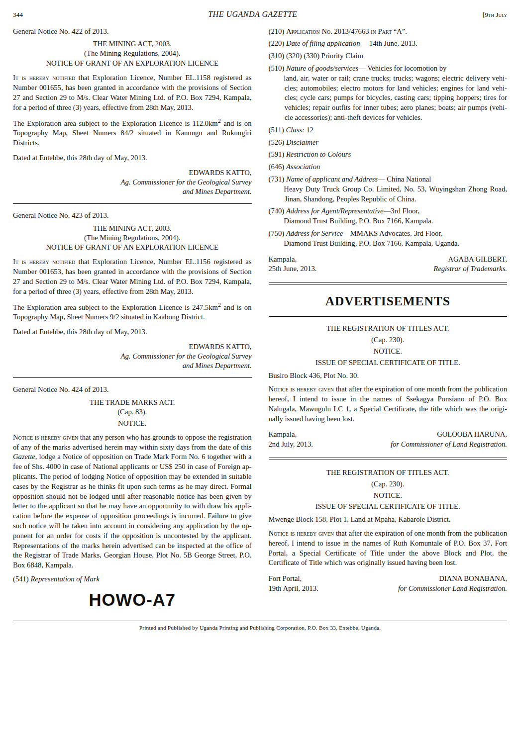344
THE UGANDA GAZETTE
[9th July
General Notice No. 422 of 2013.
THE MINING ACT, 2003.
(The Mining Regulations, 2004).
NOTICE OF GRANT OF AN EXPLORATION LICENCE
It is hereby notified that Exploration Licence, Number EL.1158 registered as Number 001655, has been granted in accordance with the provisions of Section 27 and Section 29 to M/s. Clear Water Mining Ltd. of P.O. Box 7294, Kampala, for a period of three (3) years, effective from 28th May, 2013.
The Exploration area subject to the Exploration Licence is 112.0km2 and is on Topography Map, Sheet Numers 84/2 situated in Kanungu and Rukungiri Districts.
Dated at Entebbe, this 28th day of May, 2013.
EDWARDS KATTO, Ag. Commissioner for the Geological Survey
and Mines Department.
General Notice No. 423 of 2013.
THE MINING ACT, 2003.
(The Mining Regulations, 2004).
NOTICE OF GRANT OF AN EXPLORATION LICENCE
It is hereby notified that Exploration Licence, Number EL.1156 registered as Number 001653, has been granted in accordance with the provisions of Section 27 and Section 29 to M/s. Clear Water Mining Ltd. of P.O. Box 7294, Kampala, for a period of three (3) years, effective from 28th May, 2013.
The Exploration area subject to the Exploration Licence is 247.5km2 and is on Topography Map, Sheet Numers 9/2 situated in Kaabong District.
Dated at Entebbe, this 28th day of May, 2013.
EDWARDS KATTO, Ag. Commissioner for the Geological Survey
and Mines Department.
General Notice No. 424 of 2013.
THE TRADE MARKS ACT.
(Cap. 83).
NOTICE.
Notice is hereby given that any person who has grounds to oppose the registration of any of the marks advertised herein may within sixty days from the date of this Gazette, lodge a Notice of opposition on Trade Mark Form No. 6 together with a fee of Shs. 4000 in case of National applicants or US$ 250 in case of Foreign applicants. The period of lodging Notice of opposition may be extended in suitable cases by the Registrar as he thinks fit upon such terms as he may direct. Formal opposition should not be lodged until after reasonable notice has been given by letter to the applicant so that he may have an opportunity to with draw his application before the expense of opposition proceedings is incurred. Failure to give such notice will be taken into account in considering any application by the opponent for an order for costs if the opposition is uncontested by the applicant. Representations of the marks herein advertised can be inspected at the office of the Registrar of Trade Marks, Georgian House, Plot No. 5B George Street, P.O. Box 6848, Kampala.
(541) Representation of Mark
HOWO-A7
(210) Application No. 2013/47663 in Part “A”.
(220) Date of filing application— 14th June, 2013.
(310) (320) (330) Priority Claim
(510) Nature of goods/services— Vehicles for locomotion by land, air, water or rail; crane trucks; trucks; wagons; electric delivery vehicles; automobiles; electro motors for land vehicles; engines for land vehicles; cycle cars; pumps for bicycles, casting cars; tipping hoppers; tires for vehicles; repair outfits for inner tubes; aero planes; boats; air pumps (vehicle accessories); anti-theft devices for vehicles.
(511) Class: 12
(526) Disclaimer
(591) Restriction to Colours
(646) Association
(731) Name of applicant and Address— China National Heavy Duty Truck Group Co. Limited, No. 53, Wuyingshan Zhong Road, Jinan, Shandong, Peoples Republic of China.
(740) Address for Agent/Representative—3rd Floor, Diamond Trust Building, P.O. Box 7166, Kampala.
(750) Address for Service—MMAKS Advocates, 3rd Floor, Diamond Trust Building, P.O. Box 7166, Kampala, Uganda.
Kampala,
25th June, 2013.
AGABA GILBERT, Registrar of Trademarks.
ADVERTISEMENTS
THE REGISTRATION OF TITLES ACT.
(Cap. 230).
NOTICE.
ISSUE OF SPECIAL CERTIFICATE OF TITLE.
Busiro Block 436, Plot No. 30.
Notice is hereby given that after the expiration of one month from the publication hereof, I intend to issue in the names of Ssekagya Ponsiano of P.O. Box Nalugala, Mawugulu LC 1, a Special Certificate, the title which was the originally issued having been lost.
Kampala,
2nd July, 2013.
GOLOOBA HARUNA, for Commissioner of Land Registration.
THE REGISTRATION OF TITLES ACT.
(Cap. 230).
NOTICE.
ISSUE OF SPECIAL CERTIFICATE OF TITLE.
Mwenge Block 158, Plot 1, Land at Mpaha, Kabarole District.
Notice is hereby given that after the expiration of one month from the publication hereof, I intend to issue in the names of Ruth Komuntale of P.O. Box 37, Fort Portal, a Special Certificate of Title under the above Block and Plot, the Certificate of Title which was originally issued having been lost.
Fort Portal,
19th April, 2013.
DIANA BONABANA, for Commissioner Land Registration.
Printed and Published by Uganda Printing and Publishing Corporation, P.O. Box 33, Entebbe, Uganda.